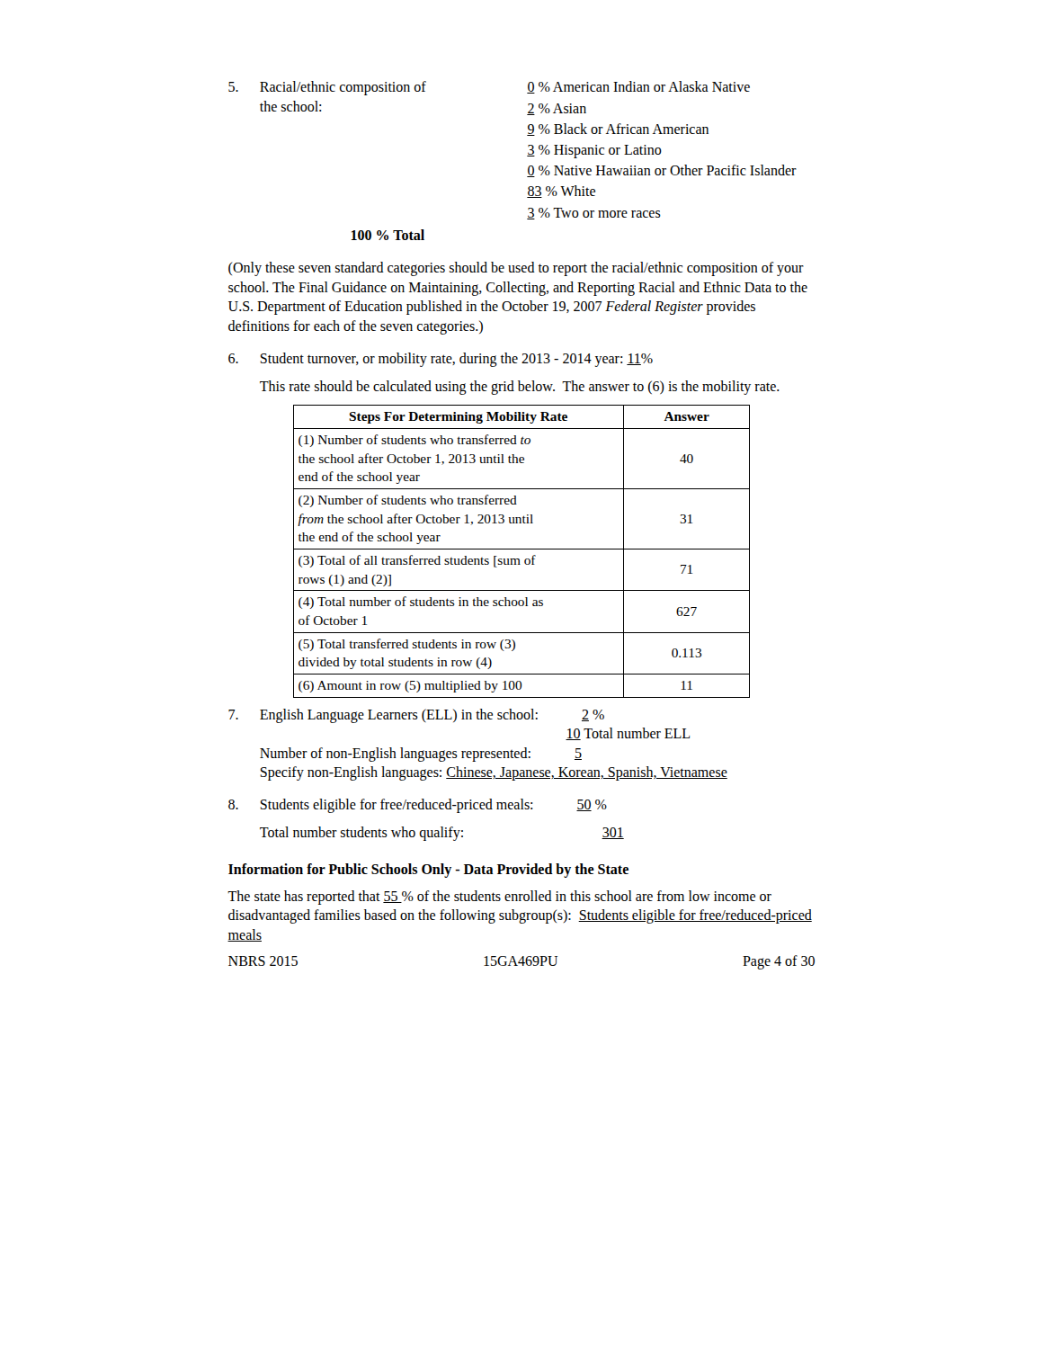5.
Racial/ethnic composition of
the school:
0 % American Indian or Alaska Native
2 % Asian
9 % Black or African American
3 % Hispanic or Latino
0 % Native Hawaiian or Other Pacific Islander
83 % White
3 % Two or more races
100 % Total
(Only these seven standard categories should be used to report the racial/ethnic composition of your school. The Final Guidance on Maintaining, Collecting, and Reporting Racial and Ethnic Data to the U.S. Department of Education published in the October 19, 2007 Federal Register provides definitions for each of the seven categories.)
6.
Student turnover, or mobility rate, during the 2013 - 2014 year: 11%
This rate should be calculated using the grid below. The answer to (6) is the mobility rate.
| Steps For Determining Mobility Rate | Answer |
| --- | --- |
| (1) Number of students who transferred to the school after October 1, 2013 until the end of the school year | 40 |
| (2) Number of students who transferred from the school after October 1, 2013 until the end of the school year | 31 |
| (3) Total of all transferred students [sum of rows (1) and (2)] | 71 |
| (4) Total number of students in the school as of October 1 | 627 |
| (5) Total transferred students in row (3) divided by total students in row (4) | 0.113 |
| (6) Amount in row (5) multiplied by 100 | 11 |
7.
English Language Learners (ELL) in the school: 2 %
10 Total number ELL
Number of non-English languages represented: 5
Specify non-English languages: Chinese, Japanese, Korean, Spanish, Vietnamese
8.
Students eligible for free/reduced-priced meals: 50 %
Total number students who qualify: 301
Information for Public Schools Only - Data Provided by the State
The state has reported that 55 % of the students enrolled in this school are from low income or disadvantaged families based on the following subgroup(s): Students eligible for free/reduced-priced meals
NBRS 2015
15GA469PU
Page 4 of 30